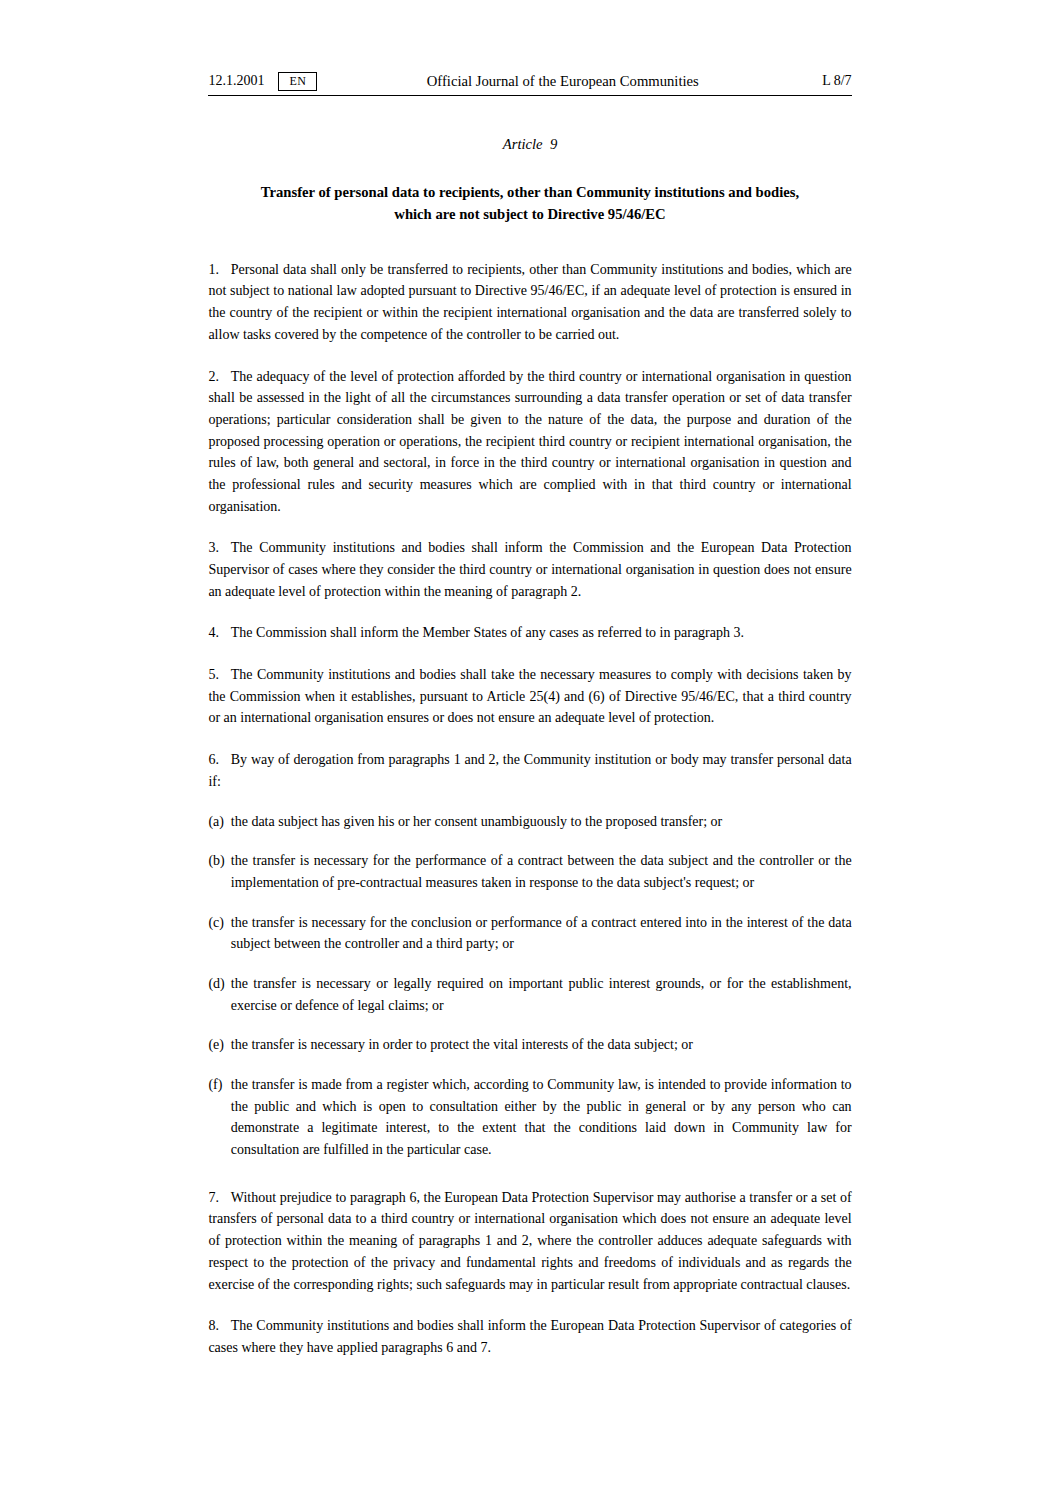12.1.2001 EN Official Journal of the European Communities L 8/7
Article 9
Transfer of personal data to recipients, other than Community institutions and bodies, which are not subject to Directive 95/46/EC
1. Personal data shall only be transferred to recipients, other than Community institutions and bodies, which are not subject to national law adopted pursuant to Directive 95/46/EC, if an adequate level of protection is ensured in the country of the recipient or within the recipient international organisation and the data are transferred solely to allow tasks covered by the competence of the controller to be carried out.
2. The adequacy of the level of protection afforded by the third country or international organisation in question shall be assessed in the light of all the circumstances surrounding a data transfer operation or set of data transfer operations; particular consideration shall be given to the nature of the data, the purpose and duration of the proposed processing operation or operations, the recipient third country or recipient international organisation, the rules of law, both general and sectoral, in force in the third country or international organisation in question and the professional rules and security measures which are complied with in that third country or international organisation.
3. The Community institutions and bodies shall inform the Commission and the European Data Protection Supervisor of cases where they consider the third country or international organisation in question does not ensure an adequate level of protection within the meaning of paragraph 2.
4. The Commission shall inform the Member States of any cases as referred to in paragraph 3.
5. The Community institutions and bodies shall take the necessary measures to comply with decisions taken by the Commission when it establishes, pursuant to Article 25(4) and (6) of Directive 95/46/EC, that a third country or an international organisation ensures or does not ensure an adequate level of protection.
6. By way of derogation from paragraphs 1 and 2, the Community institution or body may transfer personal data if:
(a) the data subject has given his or her consent unambiguously to the proposed transfer; or
(b) the transfer is necessary for the performance of a contract between the data subject and the controller or the implementation of pre-contractual measures taken in response to the data subject's request; or
(c) the transfer is necessary for the conclusion or performance of a contract entered into in the interest of the data subject between the controller and a third party; or
(d) the transfer is necessary or legally required on important public interest grounds, or for the establishment, exercise or defence of legal claims; or
(e) the transfer is necessary in order to protect the vital interests of the data subject; or
(f) the transfer is made from a register which, according to Community law, is intended to provide information to the public and which is open to consultation either by the public in general or by any person who can demonstrate a legitimate interest, to the extent that the conditions laid down in Community law for consultation are fulfilled in the particular case.
7. Without prejudice to paragraph 6, the European Data Protection Supervisor may authorise a transfer or a set of transfers of personal data to a third country or international organisation which does not ensure an adequate level of protection within the meaning of paragraphs 1 and 2, where the controller adduces adequate safeguards with respect to the protection of the privacy and fundamental rights and freedoms of individuals and as regards the exercise of the corresponding rights; such safeguards may in particular result from appropriate contractual clauses.
8. The Community institutions and bodies shall inform the European Data Protection Supervisor of categories of cases where they have applied paragraphs 6 and 7.